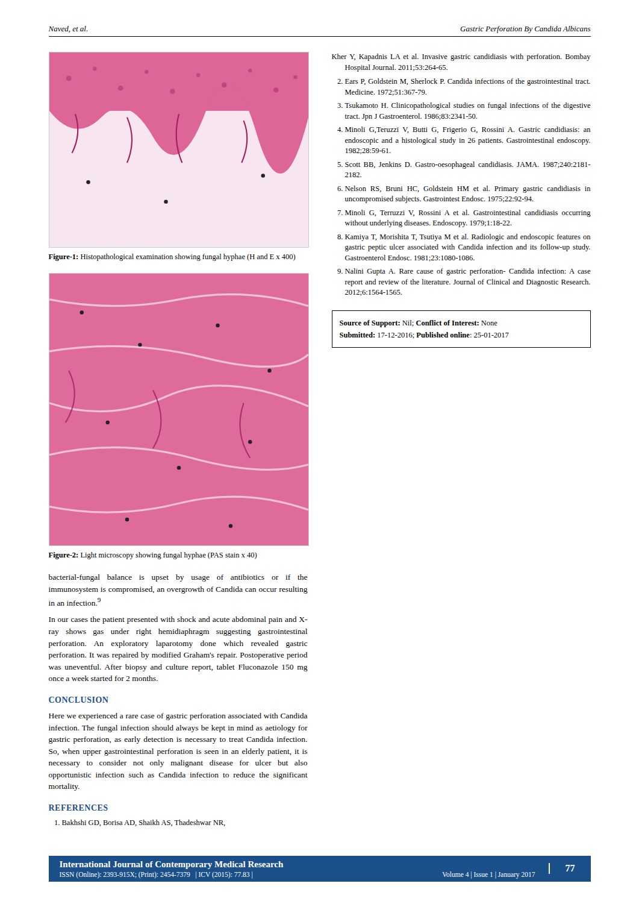Naved, et al.
Gastric Perforation By Candida Albicans
Figure-1: Histopathological examination showing fungal hyphae (H and E x 400)
Figure-2: Light microscopy showing fungal hyphae (PAS stain x 40)
bacterial-fungal balance is upset by usage of antibiotics or if the immunosystem is compromised, an overgrowth of Candida can occur resulting in an infection.9
In our cases the patient presented with shock and acute abdominal pain and X-ray shows gas under right hemidiaphragm suggesting gastrointestinal perforation. An exploratory laparotomy done which revealed gastric perforation. It was repaired by modified Graham's repair. Postoperative period was uneventful. After biopsy and culture report, tablet Fluconazole 150 mg once a week started for 2 months.
CONCLUSION
Here we experienced a rare case of gastric perforation associated with Candida infection. The fungal infection should always be kept in mind as aetiology for gastric perforation, as early detection is necessary to treat Candida infection. So, when upper gastrointestinal perforation is seen in an elderly patient, it is necessary to consider not only malignant disease for ulcer but also opportunistic infection such as Candida infection to reduce the significant mortality.
REFERENCES
Bakhshi GD, Borisa AD, Shaikh AS, Thadeshwar NR,
Kher Y, Kapadnis LA et al. Invasive gastric candidiasis with perforation. Bombay Hospital Journal. 2011;53:264-65.
Ears P, Goldstein M, Sherlock P. Candida infections of the gastrointestinal tract. Medicine. 1972;51:367-79.
Tsukamoto H. Clinicopathological studies on fungal infections of the digestive tract. Jpn J Gastroenterol. 1986;83:2341-50.
Minoli G,Teruzzi V, Butti G, Frigerio G, Rossini A. Gastric candidiasis: an endoscopic and a histological study in 26 patients. Gastrointestinal endoscopy. 1982;28:59-61.
Scott BB, Jenkins D. Gastro-oesophageal candidiasis. JAMA. 1987;240:2181-2182.
Nelson RS, Bruni HC, Goldstein HM et al. Primary gastric candidiasis in uncompromised subjects. Gastrointest Endosc. 1975;22:92-94.
Minoli G, Terruzzi V, Rossini A et al. Gastrointestinal candidiasis occurring without underlying diseases. Endoscopy. 1979;1:18-22.
Kamiya T, Morishita T, Tsutiya M et al. Radiologic and endoscopic features on gastric peptic ulcer associated with Candida infection and its follow-up study. Gastroenterol Endosc. 1981;23:1080-1086.
Nalini Gupta A. Rare cause of gastric perforation- Candida infection: A case report and review of the literature. Journal of Clinical and Diagnostic Research. 2012;6:1564-1565.
Source of Support: Nil; Conflict of Interest: None
Submitted: 17-12-2016; Published online: 25-01-2017
International Journal of Contemporary Medical Research
ISSN (Online): 2393-915X; (Print): 2454-7379 | ICV (2015): 77.83 | Volume 4 | Issue 1 | January 2017
77